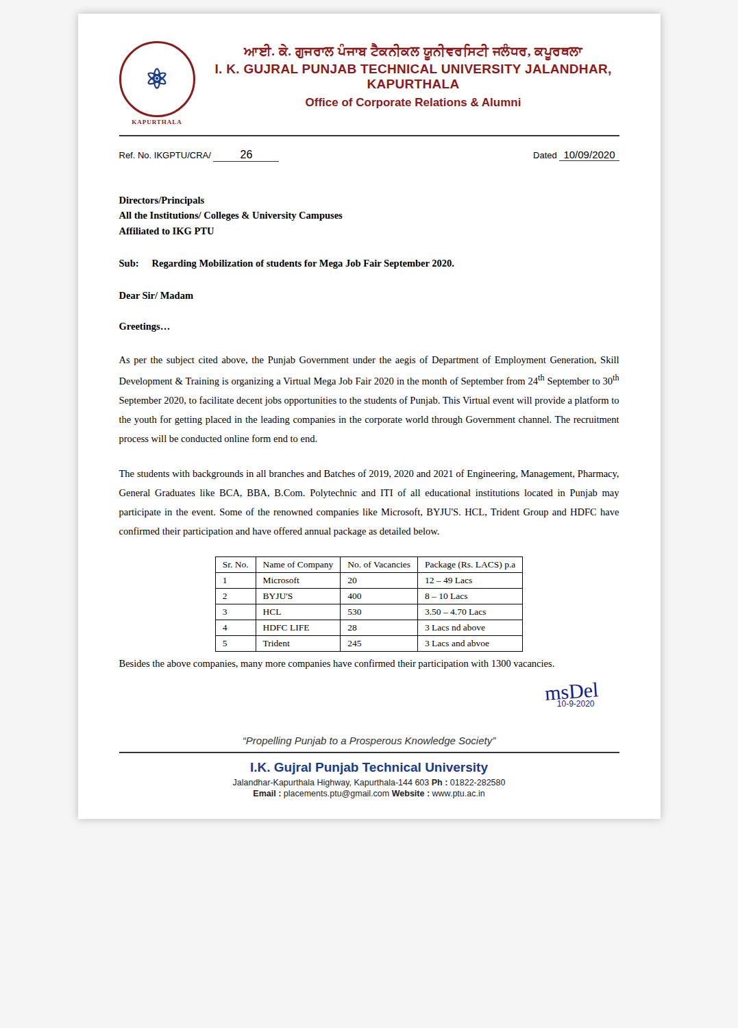⚛
KAPURTHALA
ਆਈ. ਕੇ. ਗੁਜਰਾਲ ਪੰਜਾਬ ਟੈਕਨੀਕਲ ਯੂਨੀਵਰਸਿਟੀ ਜਲੰਧਰ, ਕਪੂਰਥਲਾ
I. K. GUJRAL PUNJAB TECHNICAL UNIVERSITY JALANDHAR, KAPURTHALA
Office of Corporate Relations & Alumni
Ref. No. IKGPTU/CRA/ 26
Dated 10/09/2020
Directors/Principals
All the Institutions/ Colleges & University Campuses
Affiliated to IKG PTU
Sub: Regarding Mobilization of students for Mega Job Fair September 2020.
Dear Sir/ Madam
Greetings…
As per the subject cited above, the Punjab Government under the aegis of Department of Employment Generation, Skill Development & Training is organizing a Virtual Mega Job Fair 2020 in the month of September from 24th September to 30th September 2020, to facilitate decent jobs opportunities to the students of Punjab. This Virtual event will provide a platform to the youth for getting placed in the leading companies in the corporate world through Government channel. The recruitment process will be conducted online form end to end.
The students with backgrounds in all branches and Batches of 2019, 2020 and 2021 of Engineering, Management, Pharmacy, General Graduates like BCA, BBA, B.Com. Polytechnic and ITI of all educational institutions located in Punjab may participate in the event. Some of the renowned companies like Microsoft, BYJU'S. HCL, Trident Group and HDFC have confirmed their participation and have offered annual package as detailed below.
| Sr. No. | Name of Company | No. of Vacancies | Package (Rs. LACS) p.a |
| --- | --- | --- | --- |
| 1 | Microsoft | 20 | 12 – 49 Lacs |
| 2 | BYJU'S | 400 | 8 – 10 Lacs |
| 3 | HCL | 530 | 3.50 – 4.70 Lacs |
| 4 | HDFC LIFE | 28 | 3 Lacs nd above |
| 5 | Trident | 245 | 3 Lacs and abvoe |
Besides the above companies, many more companies have confirmed their participation with 1300 vacancies.
msDel 10-9-2020
“Propelling Punjab to a Prosperous Knowledge Society”
I.K. Gujral Punjab Technical University
Jalandhar-Kapurthala Highway, Kapurthala-144 603 Ph : 01822-282580
Email : placements.ptu@gmail.com Website : www.ptu.ac.in